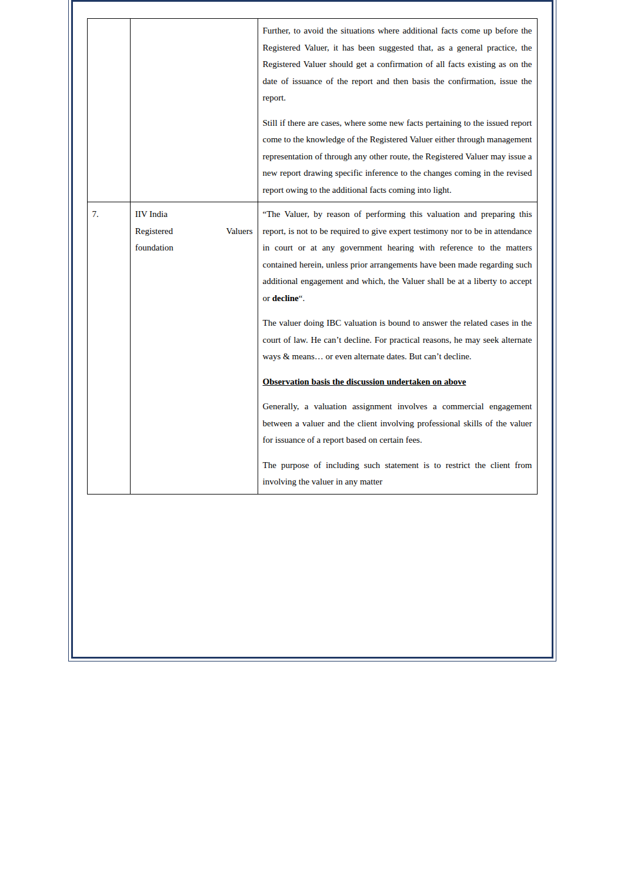| | | Further, to avoid the situations where additional facts come up before the Registered Valuer, it has been suggested that, as a general practice, the Registered Valuer should get a confirmation of all facts existing as on the date of issuance of the report and then basis the confirmation, issue the report. Still if there are cases, where some new facts pertaining to the issued report come to the knowledge of the Registered Valuer either through management representation of through any other route, the Registered Valuer may issue a new report drawing specific inference to the changes coming in the revised report owing to the additional facts coming into light. |
| 7. | IIV India Registered Valuers foundation | “The Valuer, by reason of performing this valuation and preparing this report, is not to be required to give expert testimony nor to be in attendance in court or at any government hearing with reference to the matters contained herein, unless prior arrangements have been made regarding such additional engagement and which, the Valuer shall be at a liberty to accept or decline “. The valuer doing IBC valuation is bound to answer the related cases in the court of law. He can’t decline. For practical reasons, he may seek alternate ways & means… or even alternate dates. But can’t decline. Observation basis the discussion undertaken on above Generally, a valuation assignment involves a commercial engagement between a valuer and the client involving professional skills of the valuer for issuance of a report based on certain fees. The purpose of including such statement is to restrict the client from involving the valuer in any matter |